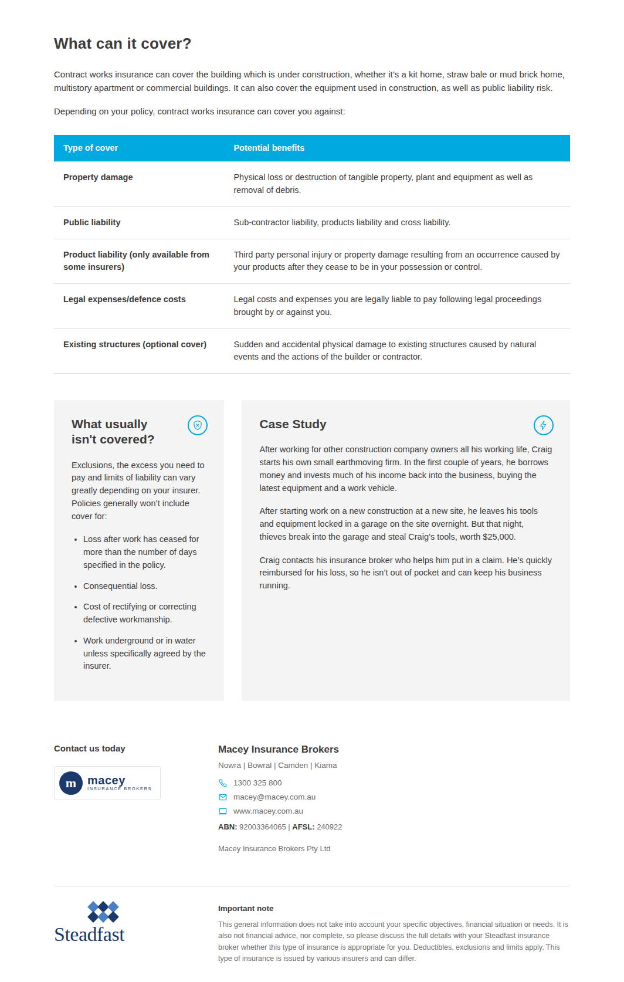What can it cover?
Contract works insurance can cover the building which is under construction, whether it’s a kit home, straw bale or mud brick home, multistory apartment or commercial buildings. It can also cover the equipment used in construction, as well as public liability risk.
Depending on your policy, contract works insurance can cover you against:
| Type of cover | Potential benefits |
| --- | --- |
| Property damage | Physical loss or destruction of tangible property, plant and equipment as well as removal of debris. |
| Public liability | Sub-contractor liability, products liability and cross liability. |
| Product liability (only available from some insurers) | Third party personal injury or property damage resulting from an occurrence caused by your products after they cease to be in your possession or control. |
| Legal expenses/defence costs | Legal costs and expenses you are legally liable to pay following legal proceedings brought by or against you. |
| Existing structures (optional cover) | Sudden and accidental physical damage to existing structures caused by natural events and the actions of the builder or contractor. |
What usually isn't covered?
Exclusions, the excess you need to pay and limits of liability can vary greatly depending on your insurer. Policies generally won’t include cover for:
Loss after work has ceased for more than the number of days specified in the policy.
Consequential loss.
Cost of rectifying or correcting defective workmanship.
Work underground or in water unless specifically agreed by the insurer.
Case Study
After working for other construction company owners all his working life, Craig starts his own small earthmoving firm. In the first couple of years, he borrows money and invests much of his income back into the business, buying the latest equipment and a work vehicle.
After starting work on a new construction at a new site, he leaves his tools and equipment locked in a garage on the site overnight. But that night, thieves break into the garage and steal Craig’s tools, worth $25,000.
Craig contacts his insurance broker who helps him put in a claim. He’s quickly reimbursed for his loss, so he isn’t out of pocket and can keep his business running.
Contact us today
m
macey
INSURANCE BROKERS
Macey Insurance Brokers
Nowra | Bowral | Camden | Kiama
1300 325 800
macey@macey.com.au
www.macey.com.au
ABN: 92003364065 | AFSL: 240922
Macey Insurance Brokers Pty Ltd
Steadfast
Important note
This general information does not take into account your specific objectives, financial situation or needs. It is also not financial advice, nor complete, so please discuss the full details with your Steadfast insurance broker whether this type of insurance is appropriate for you. Deductibles, exclusions and limits apply. This type of insurance is issued by various insurers and can differ.